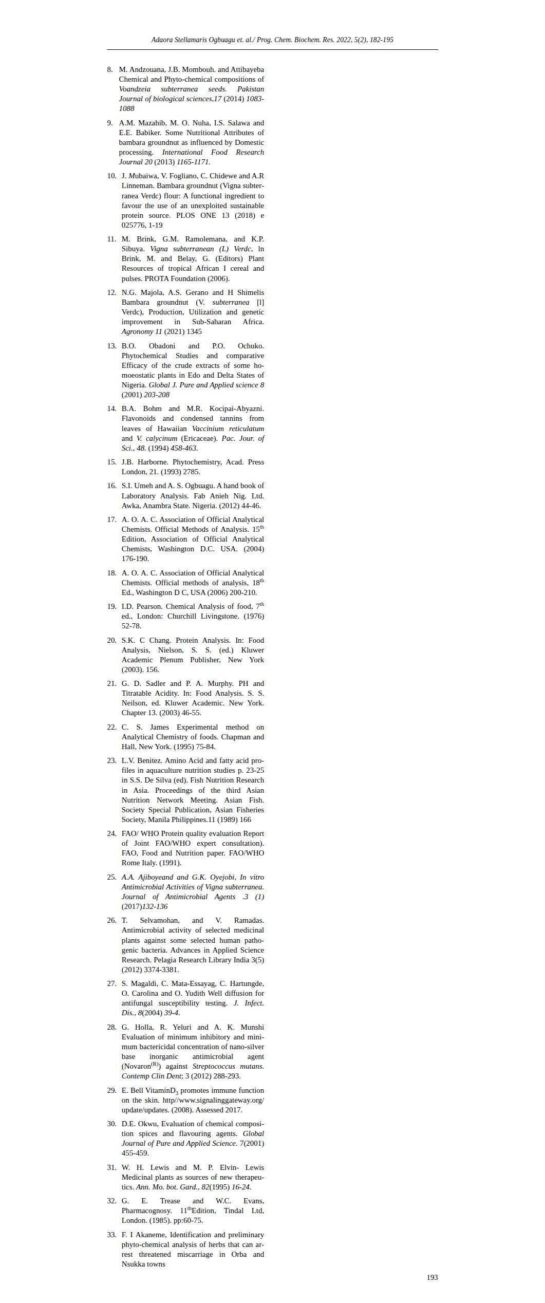Adaora Stellamaris Ogbuagu et. al./ Prog. Chem. Biochem. Res. 2022, 5(2), 182-195
M. Andzouana, J.B. Mombouh. and Attibayeba Chemical and Phyto-chemical compositions of Voandzeia subterranea seeds. Pakistan Journal of biological sciences,17 (2014) 1083-1088
A.M. Mazahib, M. O. Nuha, I.S. Salawa and E.E. Babiker. Some Nutritional Attributes of bambara groundnut as influenced by Domestic processing. International Food Research Journal 20 (2013) 1165-1171.
J. Mubaiwa, V. Fogliano, C. Chidewe and A.R Linneman. Bambara groundnut (Vigna subterranea Verdc) flour: A functional ingredient to favour the use of an unexploited sustainable protein source. PLOS ONE 13 (2018) e 025776, 1-19
M. Brink, G.M. Ramolemana, and K.P. Sibuya. Vigna subterranean (L) Verdc, ln Brink, M. and Belay, G. (Editors) Plant Resources of tropical African I cereal and pulses. PROTA Foundation (2006).
N.G. Majola, A.S. Gerano and H Shimelis Bambara groundnut (V. subterranea [l] Verdc), Production, Utilization and genetic improvement in Sub-Saharan Africa. Agronomy 11 (2021) 1345
B.O. Obadoni and P.O. Ochuko. Phytochemical Studies and comparative Efficacy of the crude extracts of some homoeostatic plants in Edo and Delta States of Nigeria. Global J. Pure and Applied science 8 (2001) 203-208
B.A. Bohm and M.R. Kocipai-Abyazni. Flavonoids and condensed tannins from leaves of Hawaiian Vaccinium reticulatum and V. calycinum (Ericaceae). Pac. Jour. of Sci., 48. (1994) 458-463.
J.B. Harborne. Phytochemistry, Acad. Press London, 21. (1993) 2785.
S.I. Umeh and A. S. Ogbuagu. A hand book of Laboratory Analysis. Fab Anieh Nig. Ltd. Awka, Anambra State. Nigeria. (2012) 44-46.
A. O. A. C. Association of Official Analytical Chemists. Official Methods of Analysis. 15th Edition, Association of Official Analytical Chemists, Washington D.C. USA. (2004) 176-190.
A. O. A. C. Association of Official Analytical Chemists. Official methods of analysis, 18th Ed., Washington D C, USA (2006) 200-210.
I.D. Pearson. Chemical Analysis of food, 7th ed., London: Churchill Livingstone. (1976) 52-78.
S.K. C Chang. Protein Analysis. In: Food Analysis, Nielson, S. S. (ed.) Kluwer Academic Plenum Publisher, New York (2003). 156.
G. D. Sadler and P. A. Murphy. PH and Titratable Acidity. In: Food Analysis. S. S. Neilson, ed. Kluwer Academic. New York. Chapter 13. (2003) 46-55.
C. S. James Experimental method on Analytical Chemistry of foods. Chapman and Hall, New York. (1995) 75-84.
L.V. Benitez. Amino Acid and fatty acid profiles in aquaculture nutrition studies p. 23-25 in S.S. De Silva (ed). Fish Nutrition Research in Asia. Proceedings of the third Asian Nutrition Network Meeting. Asian Fish. Society Special Publication, Asian Fisheries Society, Manila Philippines.11 (1989) 166
FAO/ WHO Protein quality evaluation Report of Joint FAO/WHO expert consultation). FAO, Food and Nutrition paper. FAO/WHO Rome Italy. (1991).
A.A. Ajiboyeand and G.K. Oyejobi, In vitro Antimicrobial Activities of Vigna subterranea. Journal of Antimicrobial Agents .3 (1) (2017)132-136
T. Selvamohan, and V. Ramadas. Antimicrobial activity of selected medicinal plants against some selected human pathogenic bacteria. Advances in Applied Science Research. Pelagia Research Library India 3(5) (2012) 3374-3381.
S. Magaldi, C. Mata-Essayag, C. Hartungde, O. Carolina and O. Yudith Well diffusion for antifungal susceptibility testing. J. Infect. Dis., 8(2004) 39-4.
G. Holla, R. Yeluri and A. K. Munshi Evaluation of minimum inhibitory and minimum bactericidal concentration of nano-silver base inorganic antimicrobial agent (Novaron(R)) against Streptococcus mutans. Contemp Clin Dent; 3 (2012) 288-293.
E. Bell VitaminD3 promotes immune function on the skin. http//www.signalinggateway.org/ update/updates. (2008). Assessed 2017.
D.E. Okwu, Evaluation of chemical composition spices and flavouring agents. Global Journal of Pure and Applied Science. 7(2001) 455-459.
W. H. Lewis and M. P. Elvin- Lewis Medicinal plants as sources of new therapeutics. Ann. Mo. bot. Gard., 82(1995) 16-24.
G. E. Trease and W.C. Evans, Pharmacognosy. 11thEdition, Tindal Ltd, London. (1985). pp:60-75.
F. I Akaneme, Identification and preliminary phyto-chemical analysis of herbs that can arrest threatened miscarriage in Orba and Nsukka towns
193